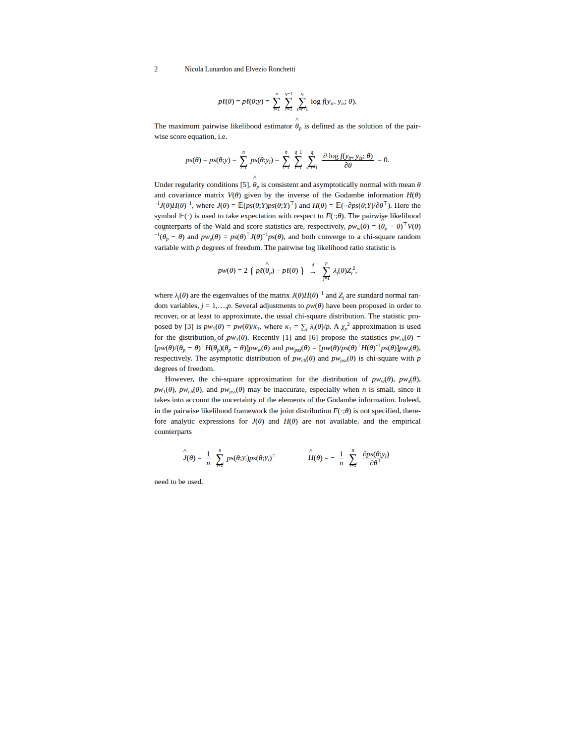2 Nicola Lunardon and Elvezio Ronchetti
pℓ(θ) = pℓ(θ;y) = n∑i=1 q−1∑r=1 q∑s=r+1 log f(yir, yis; θ).
The maximum pairwise likelihood estimator θp is defined as the solution of the pairwise score equation, i.e.
ps(θ) = ps(θ;y) = n∑i=1 ps(θ;yi) = n∑i=1 q−1∑r=1 q∑s=r+1 ∂ log f(yir, yis; θ)∂θ = 0.
Under regularity conditions [5], θp is consistent and asymptotically normal with mean θ and covariance matrix V(θ) given by the inverse of the Godambe information H(θ)−1J(θ)H(θ)−1, where J(θ) = 𝔼(ps(θ;Y)ps(θ;Y)⊤) and H(θ) = 𝔼(−∂ps(θ;Y)/∂θ⊤). Here the symbol 𝔼(·) is used to take expectation with respect to F(·;θ). The pairwise likelihood counterparts of the Wald and score statistics are, respectively, pww(θ) = (θp − θ)⊤V(θ)−1(θp − θ) and pws(θ) = ps(θ)⊤J(θ)−1ps(θ), and both converge to a chi-square random variable with p degrees of freedom. The pairwise log likelihood ratio statistic is
pw(θ) = 2 { pℓ(θp) − pℓ(θ) } d→ p∑j=1 λj(θ)Zj2,
where λj(θ) are the eigenvalues of the matrix J(θ)H(θ)−1 and Zj are standard normal random variables, j = 1,…,p. Several adjustments to pw(θ) have been proposed in order to recover, or at least to approximate, the usual chi-square distribution. The statistic proposed by [3] is pw1(θ) = pw(θ)/κ1, where κ1 = ∑j λj(θ)/p. A χp2 approximation is used for the distribution of pw1(θ). Recently [1] and [6] propose the statistics pwcb(θ) = [pw(θ)/(θp − θ)⊤H(θp)(θp − θ)]pww(θ) and pwpss(θ) = [pw(θ)/ps(θ)⊤H(θ)−1ps(θ)]pws(θ), respectively. The asymptotic distribution of pwcb(θ) and pwpss(θ) is chi-square with p degrees of freedom.
However, the chi-square approximation for the distribution of pww(θ), pws(θ), pw1(θ), pwcb(θ), and pwpss(θ) may be inaccurate, especially when n is small, since it takes into account the uncertainty of the elements of the Godambe information. Indeed, in the pairwise likelihood framework the joint distribution F(·;θ) is not specified, therefore analytic expressions for J(θ) and H(θ) are not available, and the empirical counterparts
J(θ) = 1 n n∑i=1 ps(θ;yi)ps(θ;yi)⊤ H(θ) = − 1 n n∑i=1 ∂ps(θ;yi)∂θ⊤
need to be used.